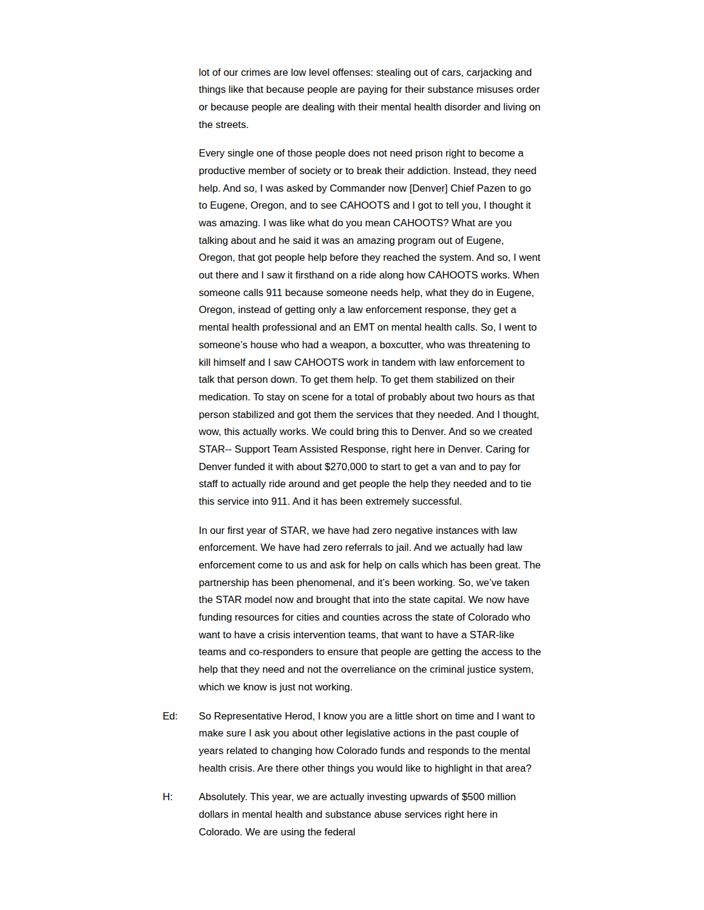lot of our crimes are low level offenses: stealing out of cars, carjacking and things like that because people are paying for their substance misuses order or because people are dealing with their mental health disorder and living on the streets.
Every single one of those people does not need prison right to become a productive member of society or to break their addiction. Instead, they need help. And so, I was asked by Commander now [Denver] Chief Pazen to go to Eugene, Oregon, and to see CAHOOTS and I got to tell you, I thought it was amazing. I was like what do you mean CAHOOTS? What are you talking about and he said it was an amazing program out of Eugene, Oregon, that got people help before they reached the system. And so, I went out there and I saw it firsthand on a ride along how CAHOOTS works. When someone calls 911 because someone needs help, what they do in Eugene, Oregon, instead of getting only a law enforcement response, they get a mental health professional and an EMT on mental health calls. So, I went to someone’s house who had a weapon, a boxcutter, who was threatening to kill himself and I saw CAHOOTS work in tandem with law enforcement to talk that person down. To get them help. To get them stabilized on their medication. To stay on scene for a total of probably about two hours as that person stabilized and got them the services that they needed. And I thought, wow, this actually works. We could bring this to Denver. And so we created STAR-- Support Team Assisted Response, right here in Denver. Caring for Denver funded it with about $270,000 to start to get a van and to pay for staff to actually ride around and get people the help they needed and to tie this service into 911. And it has been extremely successful.
In our first year of STAR, we have had zero negative instances with law enforcement. We have had zero referrals to jail. And we actually had law enforcement come to us and ask for help on calls which has been great. The partnership has been phenomenal, and it’s been working. So, we’ve taken the STAR model now and brought that into the state capital. We now have funding resources for cities and counties across the state of Colorado who want to have a crisis intervention teams, that want to have a STAR-like teams and co-responders to ensure that people are getting the access to the help that they need and not the overreliance on the criminal justice system, which we know is just not working.
Ed:
So Representative Herod, I know you are a little short on time and I want to make sure I ask you about other legislative actions in the past couple of years related to changing how Colorado funds and responds to the mental health crisis. Are there other things you would like to highlight in that area?
H:
Absolutely. This year, we are actually investing upwards of $500 million dollars in mental health and substance abuse services right here in Colorado. We are using the federal